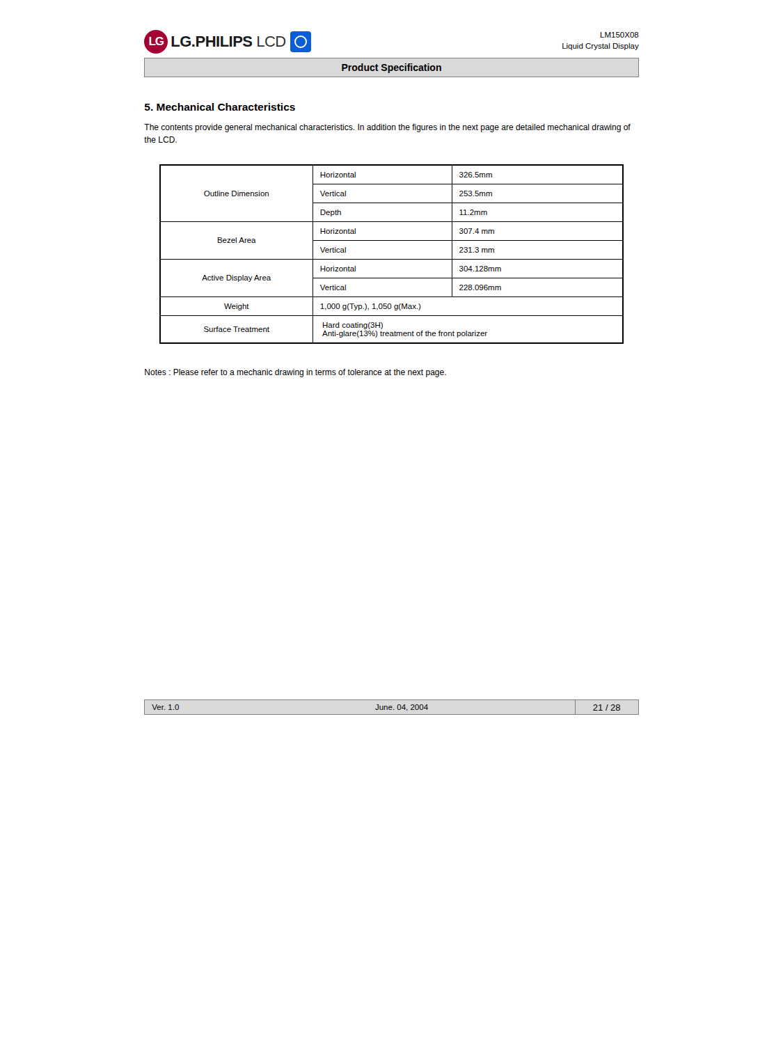LG
LG.PHILIPS LCD
LM150X08
Liquid Crystal Display
Product Specification
5. Mechanical Characteristics
The contents provide general mechanical characteristics. In addition the figures in the next page are detailed mechanical drawing of the LCD.
| Outline Dimension | Horizontal | 326.5mm |
| Vertical | 253.5mm |
| Depth | 11.2mm |
| Bezel Area | Horizontal | 307.4 mm |
| Vertical | 231.3 mm |
| Active Display Area | Horizontal | 304.128mm |
| Vertical | 228.096mm |
| Weight | 1,000 g(Typ.), 1,050 g(Max.) |
| Surface Treatment | Hard coating(3H) Anti-glare(13%) treatment of the front polarizer |
Notes : Please refer to a mechanic drawing in terms of tolerance at the next page.
Ver. 1.0
June. 04, 2004
21 / 28